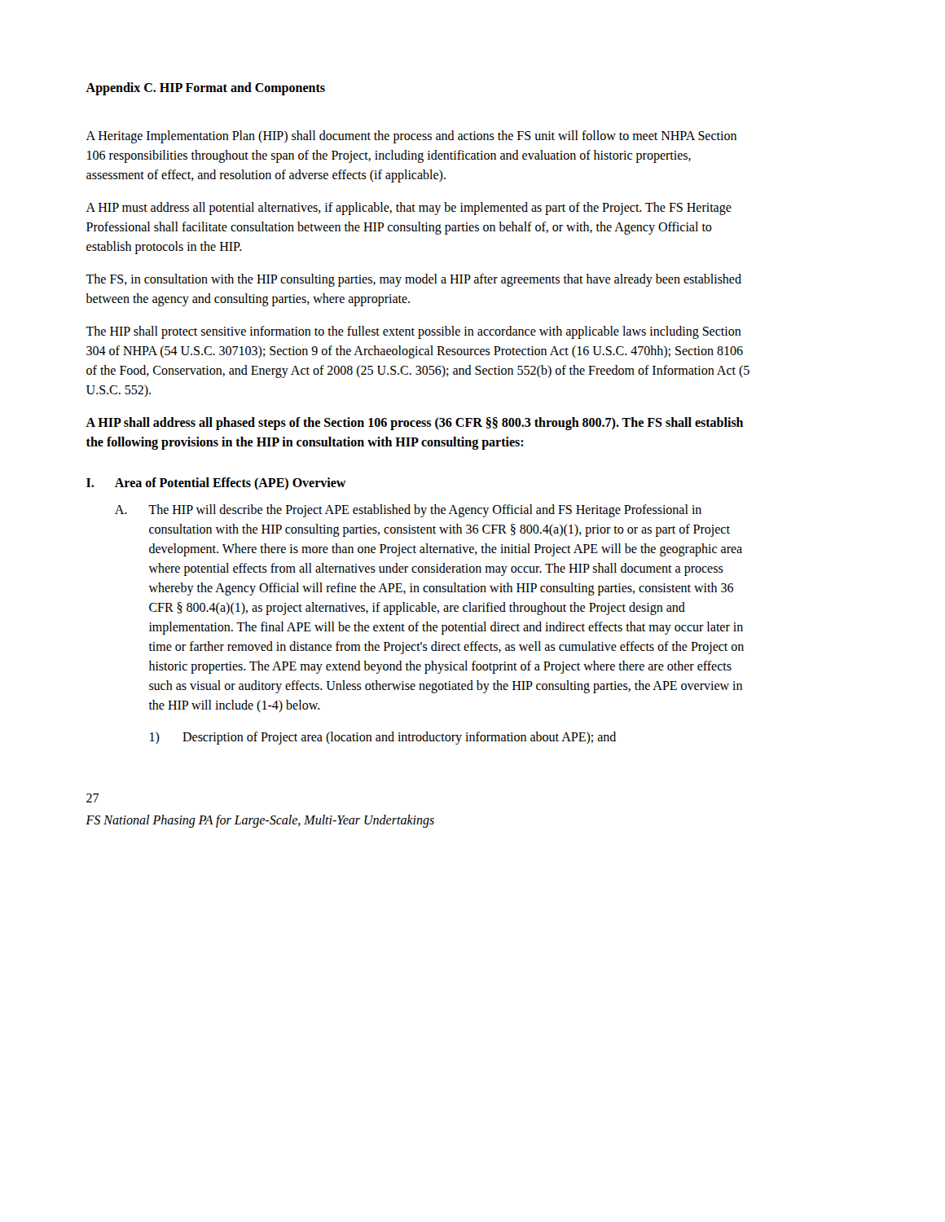Appendix C. HIP Format and Components
A Heritage Implementation Plan (HIP) shall document the process and actions the FS unit will follow to meet NHPA Section 106 responsibilities throughout the span of the Project, including identification and evaluation of historic properties, assessment of effect, and resolution of adverse effects (if applicable).
A HIP must address all potential alternatives, if applicable, that may be implemented as part of the Project. The FS Heritage Professional shall facilitate consultation between the HIP consulting parties on behalf of, or with, the Agency Official to establish protocols in the HIP.
The FS, in consultation with the HIP consulting parties, may model a HIP after agreements that have already been established between the agency and consulting parties, where appropriate.
The HIP shall protect sensitive information to the fullest extent possible in accordance with applicable laws including Section 304 of NHPA (54 U.S.C. 307103); Section 9 of the Archaeological Resources Protection Act (16 U.S.C. 470hh); Section 8106 of the Food, Conservation, and Energy Act of 2008 (25 U.S.C. 3056); and Section 552(b) of the Freedom of Information Act (5 U.S.C. 552).
A HIP shall address all phased steps of the Section 106 process (36 CFR §§ 800.3 through 800.7). The FS shall establish the following provisions in the HIP in consultation with HIP consulting parties:
I. Area of Potential Effects (APE) Overview
A. The HIP will describe the Project APE established by the Agency Official and FS Heritage Professional in consultation with the HIP consulting parties, consistent with 36 CFR § 800.4(a)(1), prior to or as part of Project development. Where there is more than one Project alternative, the initial Project APE will be the geographic area where potential effects from all alternatives under consideration may occur. The HIP shall document a process whereby the Agency Official will refine the APE, in consultation with HIP consulting parties, consistent with 36 CFR § 800.4(a)(1), as project alternatives, if applicable, are clarified throughout the Project design and implementation. The final APE will be the extent of the potential direct and indirect effects that may occur later in time or farther removed in distance from the Project's direct effects, as well as cumulative effects of the Project on historic properties. The APE may extend beyond the physical footprint of a Project where there are other effects such as visual or auditory effects. Unless otherwise negotiated by the HIP consulting parties, the APE overview in the HIP will include (1-4) below.
1) Description of Project area (location and introductory information about APE); and
27
FS National Phasing PA for Large-Scale, Multi-Year Undertakings